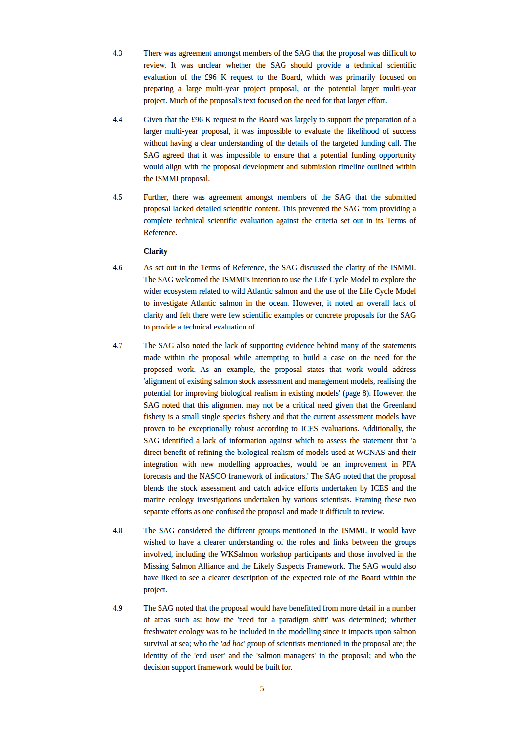4.3
There was agreement amongst members of the SAG that the proposal was difficult to review. It was unclear whether the SAG should provide a technical scientific evaluation of the £96 K request to the Board, which was primarily focused on preparing a large multi-year project proposal, or the potential larger multi-year project. Much of the proposal's text focused on the need for that larger effort.
4.4
Given that the £96 K request to the Board was largely to support the preparation of a larger multi-year proposal, it was impossible to evaluate the likelihood of success without having a clear understanding of the details of the targeted funding call. The SAG agreed that it was impossible to ensure that a potential funding opportunity would align with the proposal development and submission timeline outlined within the ISMMI proposal.
4.5
Further, there was agreement amongst members of the SAG that the submitted proposal lacked detailed scientific content. This prevented the SAG from providing a complete technical scientific evaluation against the criteria set out in its Terms of Reference.
Clarity
4.6
As set out in the Terms of Reference, the SAG discussed the clarity of the ISMMI. The SAG welcomed the ISMMI's intention to use the Life Cycle Model to explore the wider ecosystem related to wild Atlantic salmon and the use of the Life Cycle Model to investigate Atlantic salmon in the ocean. However, it noted an overall lack of clarity and felt there were few scientific examples or concrete proposals for the SAG to provide a technical evaluation of.
4.7
The SAG also noted the lack of supporting evidence behind many of the statements made within the proposal while attempting to build a case on the need for the proposed work. As an example, the proposal states that work would address 'alignment of existing salmon stock assessment and management models, realising the potential for improving biological realism in existing models' (page 8). However, the SAG noted that this alignment may not be a critical need given that the Greenland fishery is a small single species fishery and that the current assessment models have proven to be exceptionally robust according to ICES evaluations. Additionally, the SAG identified a lack of information against which to assess the statement that 'a direct benefit of refining the biological realism of models used at WGNAS and their integration with new modelling approaches, would be an improvement in PFA forecasts and the NASCO framework of indicators.' The SAG noted that the proposal blends the stock assessment and catch advice efforts undertaken by ICES and the marine ecology investigations undertaken by various scientists. Framing these two separate efforts as one confused the proposal and made it difficult to review.
4.8
The SAG considered the different groups mentioned in the ISMMI. It would have wished to have a clearer understanding of the roles and links between the groups involved, including the WKSalmon workshop participants and those involved in the Missing Salmon Alliance and the Likely Suspects Framework. The SAG would also have liked to see a clearer description of the expected role of the Board within the project.
4.9
The SAG noted that the proposal would have benefitted from more detail in a number of areas such as: how the 'need for a paradigm shift' was determined; whether freshwater ecology was to be included in the modelling since it impacts upon salmon survival at sea; who the 'ad hoc' group of scientists mentioned in the proposal are; the identity of the 'end user' and the 'salmon managers' in the proposal; and who the decision support framework would be built for.
5